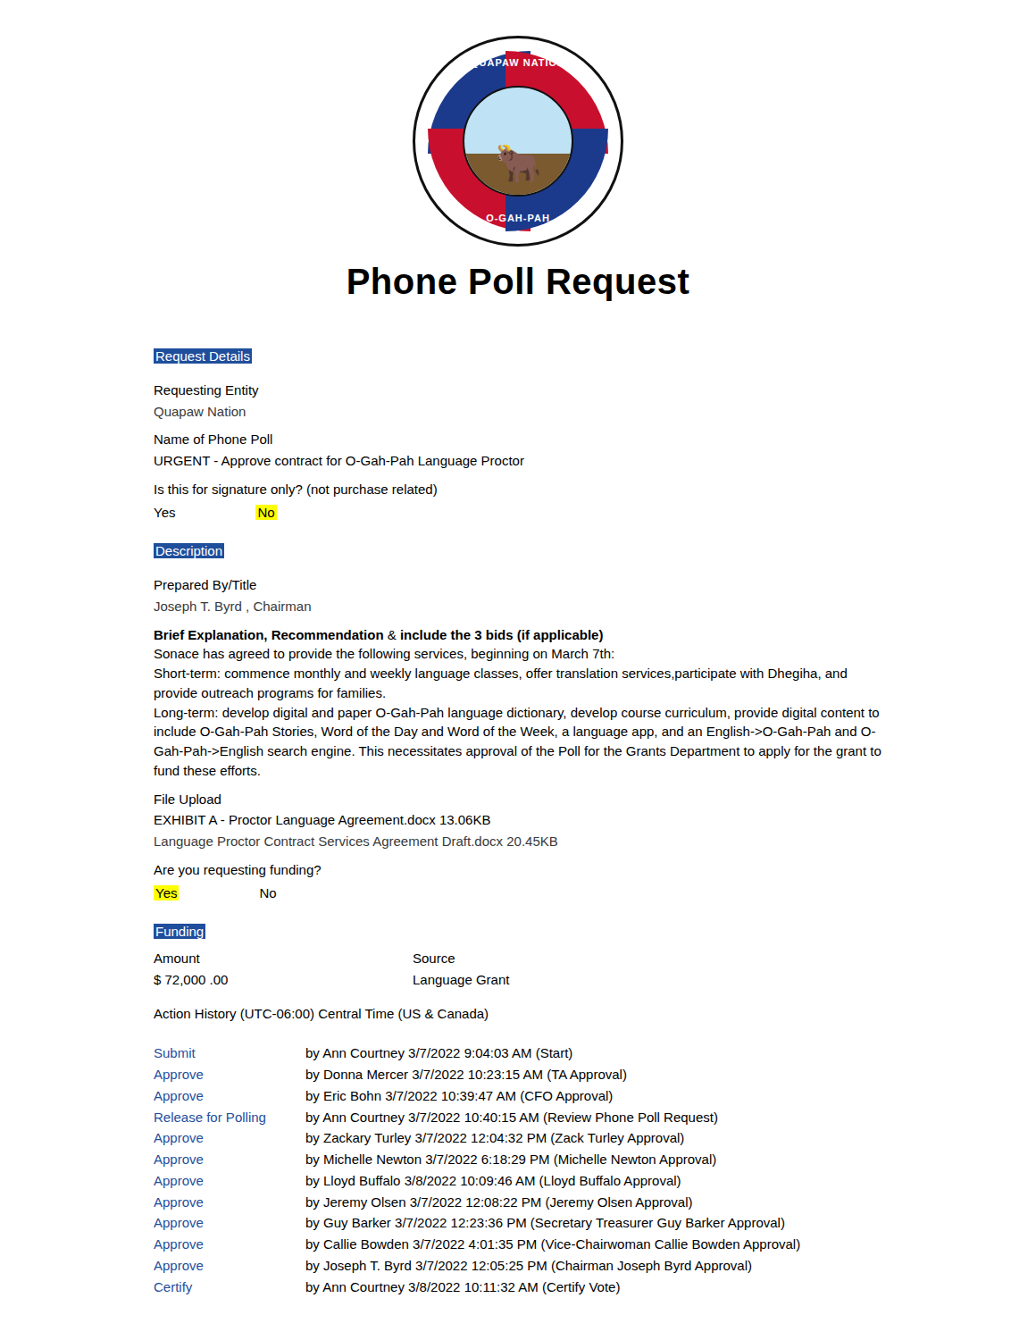QUAPAW NATION
O-GAH-PAH
🐂
Phone Poll Request
Request Details
Requesting Entity
Quapaw Nation
Name of Phone Poll
URGENT - Approve contract for O-Gah-Pah Language Proctor
Is this for signature only? (not purchase related)
Yes No
Description
Prepared By/Title
Joseph T. Byrd , Chairman
Brief Explanation, Recommendation & include the 3 bids (if applicable)
Sonace has agreed to provide the following services, beginning on March 7th:
Short-term: commence monthly and weekly language classes, offer translation services,participate with Dhegiha, and provide outreach programs for families.
Long-term: develop digital and paper O-Gah-Pah language dictionary, develop course curriculum, provide digital content to include O-Gah-Pah Stories, Word of the Day and Word of the Week, a language app, and an English->O-Gah-Pah and O-Gah-Pah->English search engine. This necessitates approval of the Poll for the Grants Department to apply for the grant to fund these efforts.
File Upload
EXHIBIT A - Proctor Language Agreement.docx 13.06KB
Language Proctor Contract Services Agreement Draft.docx 20.45KB
Are you requesting funding?
Yes No
Funding
Amount
Source
$ 72,000 .00
Language Grant
Action History (UTC-06:00) Central Time (US & Canada)
| Submit | by Ann Courtney 3/7/2022 9:04:03 AM (Start) |
| Approve | by Donna Mercer 3/7/2022 10:23:15 AM (TA Approval) |
| Approve | by Eric Bohn 3/7/2022 10:39:47 AM (CFO Approval) |
| Release for Polling | by Ann Courtney 3/7/2022 10:40:15 AM (Review Phone Poll Request) |
| Approve | by Zackary Turley 3/7/2022 12:04:32 PM (Zack Turley Approval) |
| Approve | by Michelle Newton 3/7/2022 6:18:29 PM (Michelle Newton Approval) |
| Approve | by Lloyd Buffalo 3/8/2022 10:09:46 AM (Lloyd Buffalo Approval) |
| Approve | by Jeremy Olsen 3/7/2022 12:08:22 PM (Jeremy Olsen Approval) |
| Approve | by Guy Barker 3/7/2022 12:23:36 PM (Secretary Treasurer Guy Barker Approval) |
| Approve | by Callie Bowden 3/7/2022 4:01:35 PM (Vice-Chairwoman Callie Bowden Approval) |
| Approve | by Joseph T. Byrd 3/7/2022 12:05:25 PM (Chairman Joseph Byrd Approval) |
| Certify | by Ann Courtney 3/8/2022 10:11:32 AM (Certify Vote) |